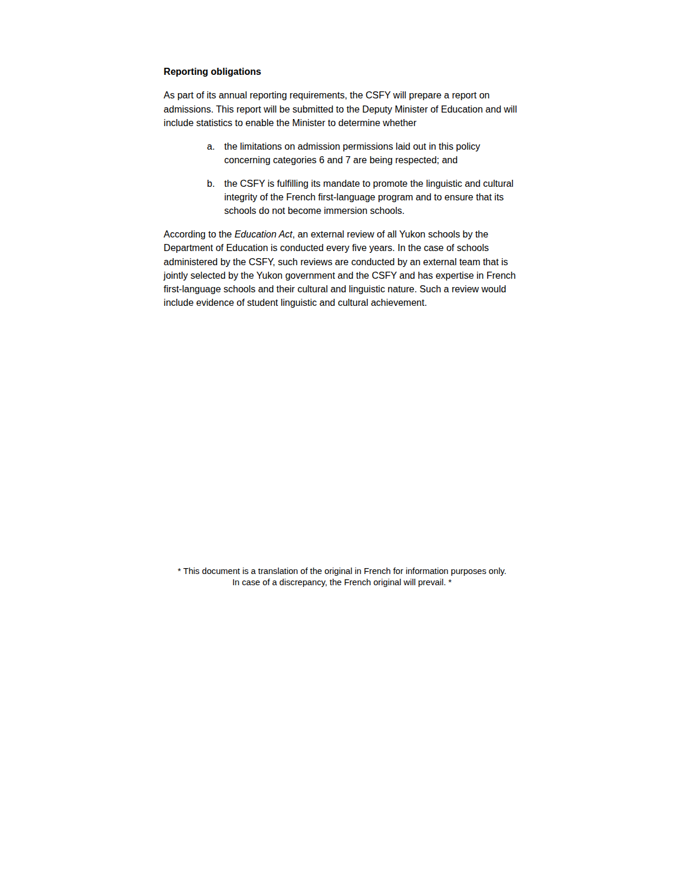Reporting obligations
As part of its annual reporting requirements, the CSFY will prepare a report on admissions. This report will be submitted to the Deputy Minister of Education and will include statistics to enable the Minister to determine whether
the limitations on admission permissions laid out in this policy concerning categories 6 and 7 are being respected; and
the CSFY is fulfilling its mandate to promote the linguistic and cultural integrity of the French first-language program and to ensure that its schools do not become immersion schools.
According to the Education Act, an external review of all Yukon schools by the Department of Education is conducted every five years. In the case of schools administered by the CSFY, such reviews are conducted by an external team that is jointly selected by the Yukon government and the CSFY and has expertise in French first-language schools and their cultural and linguistic nature. Such a review would include evidence of student linguistic and cultural achievement.
* This document is a translation of the original in French for information purposes only.
In case of a discrepancy, the French original will prevail. *